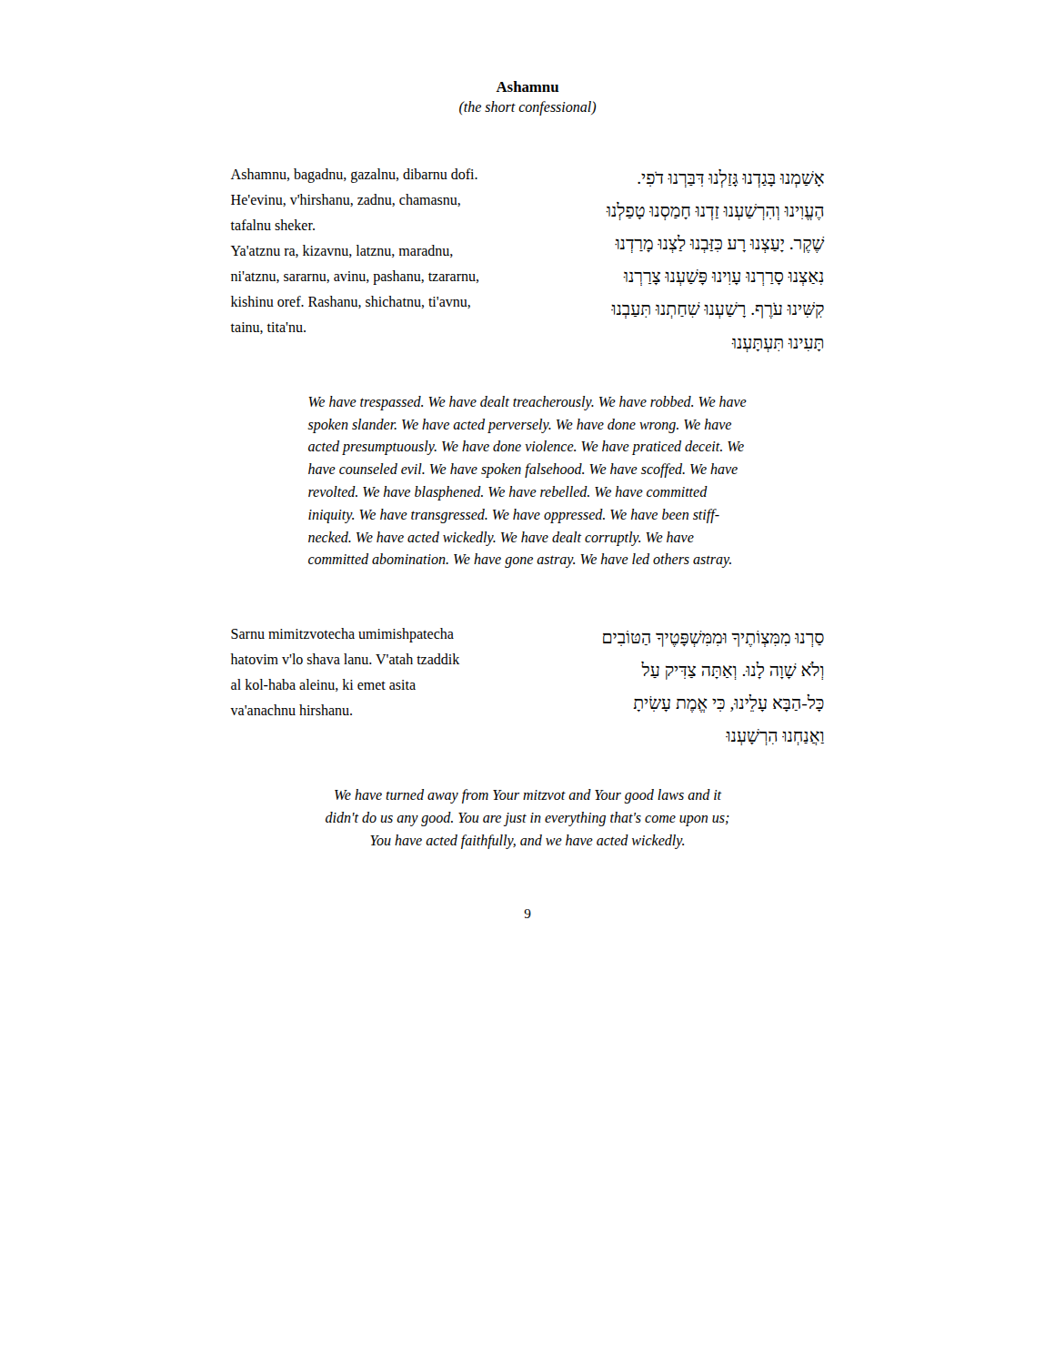Ashamnu
(the short confessional)
Ashamnu, bagadnu, gazalnu, dibarnu dofi.
He'evinu, v'hirshanu, zadnu, chamasnu,
tafalnu sheker.
Ya'atznu ra, kizavnu, latznu, maradnu,
ni'atznu, sararnu, avinu, pashanu, tzararnu,
kishinu oref. Rashanu, shichatnu, ti'avnu,
tainu, tita'nu.
אָשַׁמְנוּ בָּגַדְנוּ גָּזַלְנוּ דִּבַּרְנוּ דֹפִי.
הֶעֱוִינוּ וְהִרְשַׁעְנוּ זַדְנוּ חָמַסְנוּ טָפַלְנוּ
שֶׁקֶר. יָעַצְנוּ רָע כִּזַּבְנוּ לַצְנוּ מָרַדְנוּ
נִאַצְנוּ סָרַרְנוּ עָוִינוּ פָּשַׁעְנוּ צָרַרְנוּ
קִשִּׁינוּ עֹרֶף. רָשַׁעְנוּ שִׁחַתְנוּ תִּעַבְנוּ
תָּעִינוּ תִּעְתָּעְנוּ
We have trespassed. We have dealt treacherously. We have robbed. We have spoken slander. We have acted perversely. We have done wrong. We have acted presumptuously. We have done violence. We have praticed deceit. We have counseled evil. We have spoken falsehood. We have scoffed. We have revolted. We have blasphened. We have rebelled. We have committed iniquity. We have transgressed. We have oppressed. We have been stiff-necked. We have acted wickedly. We have dealt corruptly. We have committed abomination. We have gone astray. We have led others astray.
Sarnu mimitzvotecha umimishpatecha
hatovim v'lo shava lanu. V'atah tzaddik
al kol-haba aleinu, ki emet asita
va'anachnu hirshanu.
סַרְנוּ מִמִּצְוֹתֶיךָ וּמִמִּשְׁפָּטֶיךָ הַטּוֹבִים
וְלֹא שָׁוָה לָנוּ. וְאַתָּה צַדִּיק עַל
כָּל-הַבָּא עָלֵינוּ, כִּי אֱמֶת עָשִׂיתָ
וַאֲנַחְנוּ הִרְשָׁעְנוּ
We have turned away from Your mitzvot and Your good laws and it
didn't do us any good. You are just in everything that's come upon us;
You have acted faithfully, and we have acted wickedly.
9